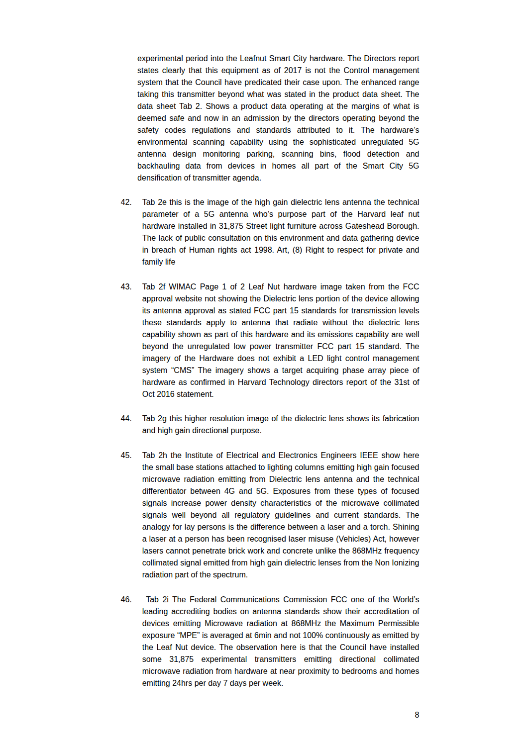experimental period into the Leafnut Smart City hardware. The Directors report states clearly that this equipment as of 2017 is not the Control management system that the Council have predicated their case upon. The enhanced range taking this transmitter beyond what was stated in the product data sheet. The data sheet Tab 2. Shows a product data operating at the margins of what is deemed safe and now in an admission by the directors operating beyond the safety codes regulations and standards attributed to it. The hardware’s environmental scanning capability using the sophisticated unregulated 5G antenna design monitoring parking, scanning bins, flood detection and backhauling data from devices in homes all part of the Smart City 5G densification of transmitter agenda.
42. Tab 2e this is the image of the high gain dielectric lens antenna the technical parameter of a 5G antenna who’s purpose part of the Harvard leaf nut hardware installed in 31,875 Street light furniture across Gateshead Borough. The lack of public consultation on this environment and data gathering device in breach of Human rights act 1998. Art, (8) Right to respect for private and family life
43. Tab 2f WIMAC Page 1 of 2 Leaf Nut hardware image taken from the FCC approval website not showing the Dielectric lens portion of the device allowing its antenna approval as stated FCC part 15 standards for transmission levels these standards apply to antenna that radiate without the dielectric lens capability shown as part of this hardware and its emissions capability are well beyond the unregulated low power transmitter FCC part 15 standard. The imagery of the Hardware does not exhibit a LED light control management system “CMS” The imagery shows a target acquiring phase array piece of hardware as confirmed in Harvard Technology directors report of the 31st of Oct 2016 statement.
44. Tab 2g this higher resolution image of the dielectric lens shows its fabrication and high gain directional purpose.
45. Tab 2h the Institute of Electrical and Electronics Engineers IEEE show here the small base stations attached to lighting columns emitting high gain focused microwave radiation emitting from Dielectric lens antenna and the technical differentiator between 4G and 5G. Exposures from these types of focused signals increase power density characteristics of the microwave collimated signals well beyond all regulatory guidelines and current standards. The analogy for lay persons is the difference between a laser and a torch. Shining a laser at a person has been recognised laser misuse (Vehicles) Act, however lasers cannot penetrate brick work and concrete unlike the 868MHz frequency collimated signal emitted from high gain dielectric lenses from the Non Ionizing radiation part of the spectrum.
46. Tab 2i The Federal Communications Commission FCC one of the World’s leading accrediting bodies on antenna standards show their accreditation of devices emitting Microwave radiation at 868MHz the Maximum Permissible exposure “MPE” is averaged at 6min and not 100% continuously as emitted by the Leaf Nut device. The observation here is that the Council have installed some 31,875 experimental transmitters emitting directional collimated microwave radiation from hardware at near proximity to bedrooms and homes emitting 24hrs per day 7 days per week.
8